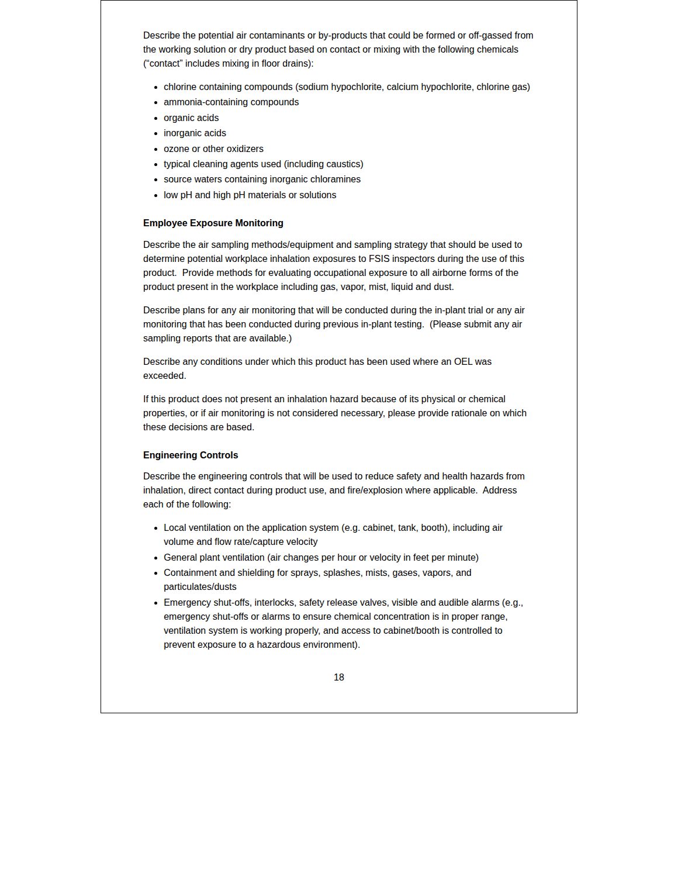Describe the potential air contaminants or by-products that could be formed or off-gassed from the working solution or dry product based on contact or mixing with the following chemicals (“contact” includes mixing in floor drains):
chlorine containing compounds (sodium hypochlorite, calcium hypochlorite, chlorine gas)
ammonia-containing compounds
organic acids
inorganic acids
ozone or other oxidizers
typical cleaning agents used (including caustics)
source waters containing inorganic chloramines
low pH and high pH materials or solutions
Employee Exposure Monitoring
Describe the air sampling methods/equipment and sampling strategy that should be used to determine potential workplace inhalation exposures to FSIS inspectors during the use of this product. Provide methods for evaluating occupational exposure to all airborne forms of the product present in the workplace including gas, vapor, mist, liquid and dust.
Describe plans for any air monitoring that will be conducted during the in-plant trial or any air monitoring that has been conducted during previous in-plant testing. (Please submit any air sampling reports that are available.)
Describe any conditions under which this product has been used where an OEL was exceeded.
If this product does not present an inhalation hazard because of its physical or chemical properties, or if air monitoring is not considered necessary, please provide rationale on which these decisions are based.
Engineering Controls
Describe the engineering controls that will be used to reduce safety and health hazards from inhalation, direct contact during product use, and fire/explosion where applicable. Address each of the following:
Local ventilation on the application system (e.g. cabinet, tank, booth), including air volume and flow rate/capture velocity
General plant ventilation (air changes per hour or velocity in feet per minute)
Containment and shielding for sprays, splashes, mists, gases, vapors, and particulates/dusts
Emergency shut-offs, interlocks, safety release valves, visible and audible alarms (e.g., emergency shut-offs or alarms to ensure chemical concentration is in proper range, ventilation system is working properly, and access to cabinet/booth is controlled to prevent exposure to a hazardous environment).
18